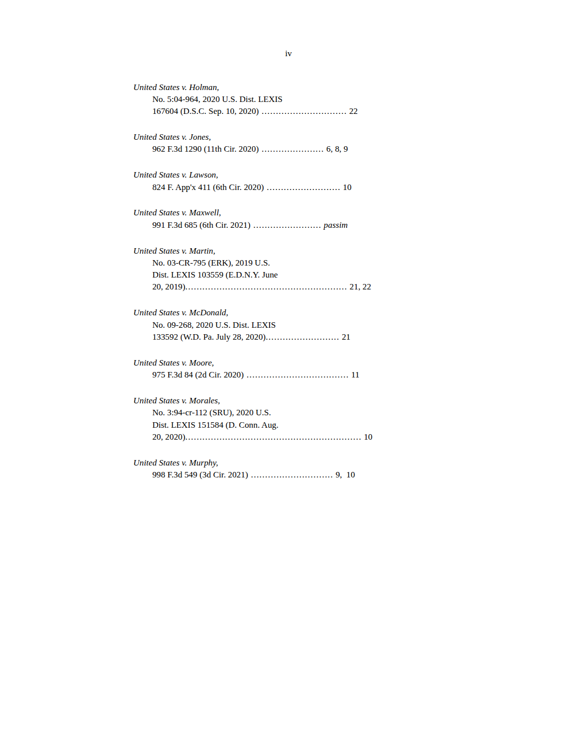iv
United States v. Holman, No. 5:04-964, 2020 U.S. Dist. LEXIS
167604 (D.S.C. Sep. 10, 2020) .............................. 22
United States v. Jones, 962 F.3d 1290 (11th Cir. 2020) ...................... 6, 8, 9
United States v. Lawson, 824 F. App'x 411 (6th Cir. 2020) .......................... 10
United States v. Maxwell, 991 F.3d 685 (6th Cir. 2021) ........................ passim
United States v. Martin, No. 03-CR-795 (ERK), 2019 U.S.
Dist. LEXIS 103559 (E.D.N.Y. June
20, 2019)......................................................... 21, 22
United States v. McDonald, No. 09-268, 2020 U.S. Dist. LEXIS
133592 (W.D. Pa. July 28, 2020).......................... 21
United States v. Moore, 975 F.3d 84 (2d Cir. 2020) .................................... 11
United States v. Morales, No. 3:94-cr-112 (SRU), 2020 U.S.
Dist. LEXIS 151584 (D. Conn. Aug.
20, 2020).............................................................. 10
United States v. Murphy, 998 F.3d 549 (3d Cir. 2021) ............................. 9, 10